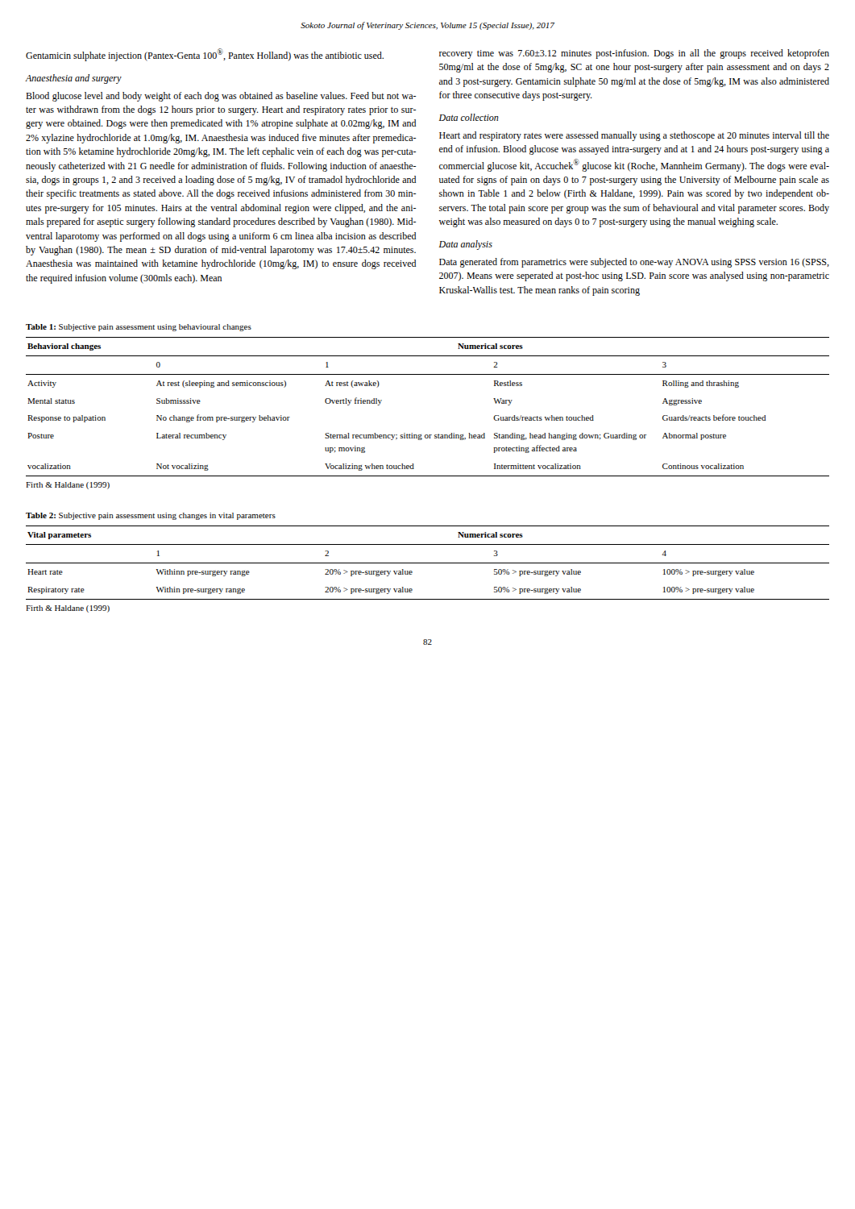Sokoto Journal of Veterinary Sciences, Volume 15 (Special Issue), 2017
Gentamicin sulphate injection (Pantex-Genta 100®, Pantex Holland) was the antibiotic used.
Anaesthesia and surgery
Blood glucose level and body weight of each dog was obtained as baseline values. Feed but not water was withdrawn from the dogs 12 hours prior to surgery. Heart and respiratory rates prior to surgery were obtained. Dogs were then premedicated with 1% atropine sulphate at 0.02mg/kg, IM and 2% xylazine hydrochloride at 1.0mg/kg, IM. Anaesthesia was induced five minutes after premedication with 5% ketamine hydrochloride 20mg/kg, IM. The left cephalic vein of each dog was per-cutaneously catheterized with 21 G needle for administration of fluids. Following induction of anaesthesia, dogs in groups 1, 2 and 3 received a loading dose of 5 mg/kg, IV of tramadol hydrochloride and their specific treatments as stated above. All the dogs received infusions administered from 30 minutes pre-surgery for 105 minutes. Hairs at the ventral abdominal region were clipped, and the animals prepared for aseptic surgery following standard procedures described by Vaughan (1980). Mid-ventral laparotomy was performed on all dogs using a uniform 6 cm linea alba incision as described by Vaughan (1980). The mean ± SD duration of mid-ventral laparotomy was 17.40±5.42 minutes. Anaesthesia was maintained with ketamine hydrochloride (10mg/kg, IM) to ensure dogs received the required infusion volume (300mls each). Mean
recovery time was 7.60±3.12 minutes post-infusion. Dogs in all the groups received ketoprofen 50mg/ml at the dose of 5mg/kg, SC at one hour post-surgery after pain assessment and on days 2 and 3 post-surgery. Gentamicin sulphate 50 mg/ml at the dose of 5mg/kg, IM was also administered for three consecutive days post-surgery.
Data collection
Heart and respiratory rates were assessed manually using a stethoscope at 20 minutes interval till the end of infusion. Blood glucose was assayed intra-surgery and at 1 and 24 hours post-surgery using a commercial glucose kit, Accuchek® glucose kit (Roche, Mannheim Germany). The dogs were evaluated for signs of pain on days 0 to 7 post-surgery using the University of Melbourne pain scale as shown in Table 1 and 2 below (Firth & Haldane, 1999). Pain was scored by two independent observers. The total pain score per group was the sum of behavioural and vital parameter scores. Body weight was also measured on days 0 to 7 post-surgery using the manual weighing scale.
Data analysis
Data generated from parametrics were subjected to one-way ANOVA using SPSS version 16 (SPSS, 2007). Means were seperated at post-hoc using LSD. Pain score was analysed using non-parametric Kruskal-Wallis test. The mean ranks of pain scoring
Table 1: Subjective pain assessment using behavioural changes
| Behavioral changes | Numerical scores |
| --- | --- |
| | 0 | 1 | 2 | 3 |
| Activity | At rest (sleeping and semiconscious) | At rest (awake) | Restless | Rolling and thrashing |
| Mental status | Submisssive | Overtly friendly | Wary | Aggressive |
| Response to palpation | No change from pre-surgery behavior | | Guards/reacts when touched | Guards/reacts before touched |
| Posture | Lateral recumbency | Sternal recumbency; sitting or standing, head up; moving | Standing, head hanging down; Guarding or protecting affected area | Abnormal posture |
| vocalization | Not vocalizing | Vocalizing when touched | Intermittent vocalization | Continous vocalization |
Firth & Haldane (1999)
Table 2: Subjective pain assessment using changes in vital parameters
| Vital parameters | Numerical scores |
| --- | --- |
| | 1 | 2 | 3 | 4 |
| Heart rate | Withinn pre-surgery range | 20% > pre-surgery value | 50% > pre-surgery value | 100% > pre-surgery value |
| Respiratory rate | Within pre-surgery range | 20% > pre-surgery value | 50% > pre-surgery value | 100% > pre-surgery value |
Firth & Haldane (1999)
82